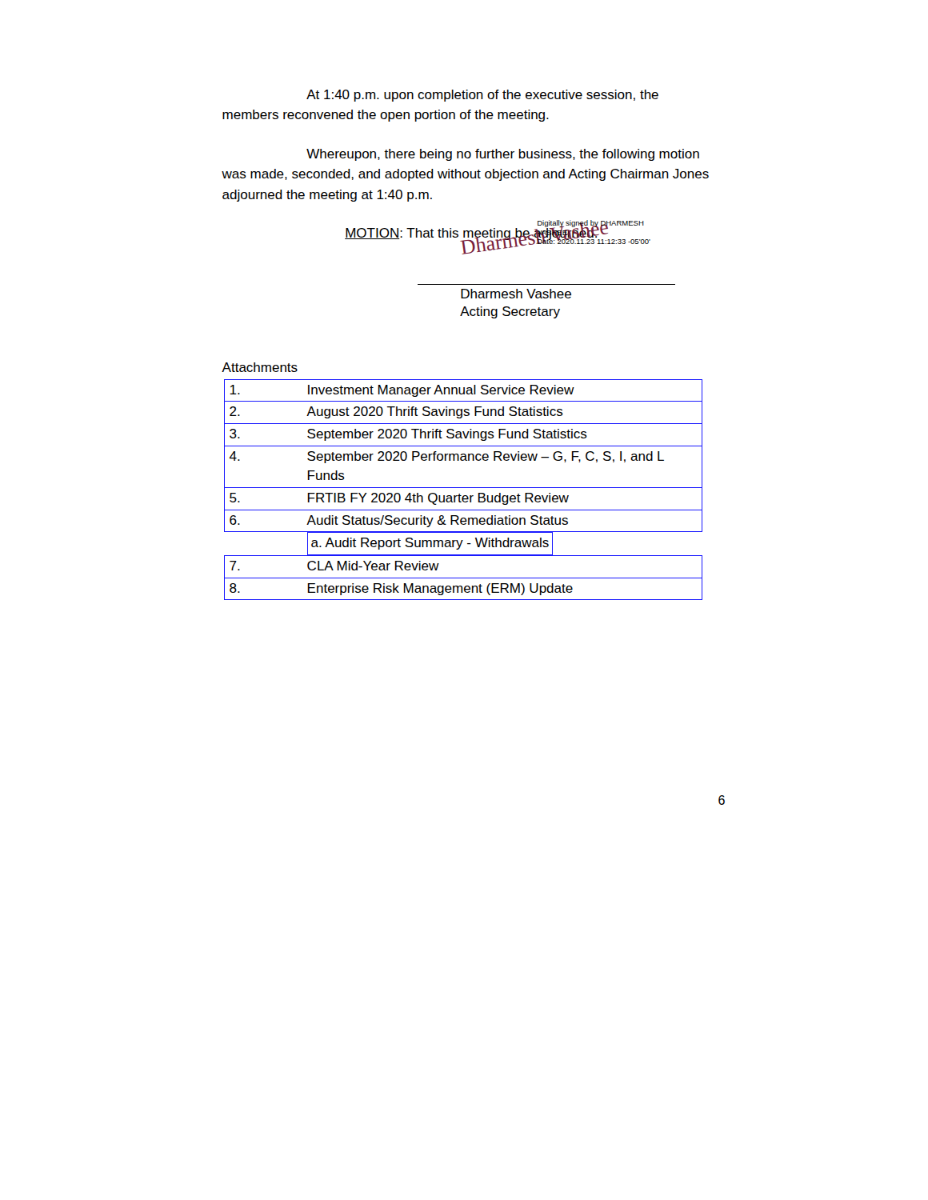At 1:40 p.m. upon completion of the executive session, the members reconvened the open portion of the meeting.
Whereupon, there being no further business, the following motion was made, seconded, and adopted without objection and Acting Chairman Jones adjourned the meeting at 1:40 p.m.
MOTION: That this meeting be adjourned.
Dharmesh Vashee
Digitally signed by DHARMESH
VASHEE
Date: 2020.11.23 11:12:33 -05'00'
Dharmesh Vashee
Acting Secretary
Attachments
| 1. | Investment Manager Annual Service Review |
| 2. | August 2020 Thrift Savings Fund Statistics |
| 3. | September 2020 Thrift Savings Fund Statistics |
| 4. | September 2020 Performance Review – G, F, C, S, I, and L Funds |
| 5. | FRTIB FY 2020 4th Quarter Budget Review |
| 6. | Audit Status/Security & Remediation Status |
| | a. Audit Report Summary - Withdrawals |
| 7. | CLA Mid-Year Review |
| 8. | Enterprise Risk Management (ERM) Update |
6